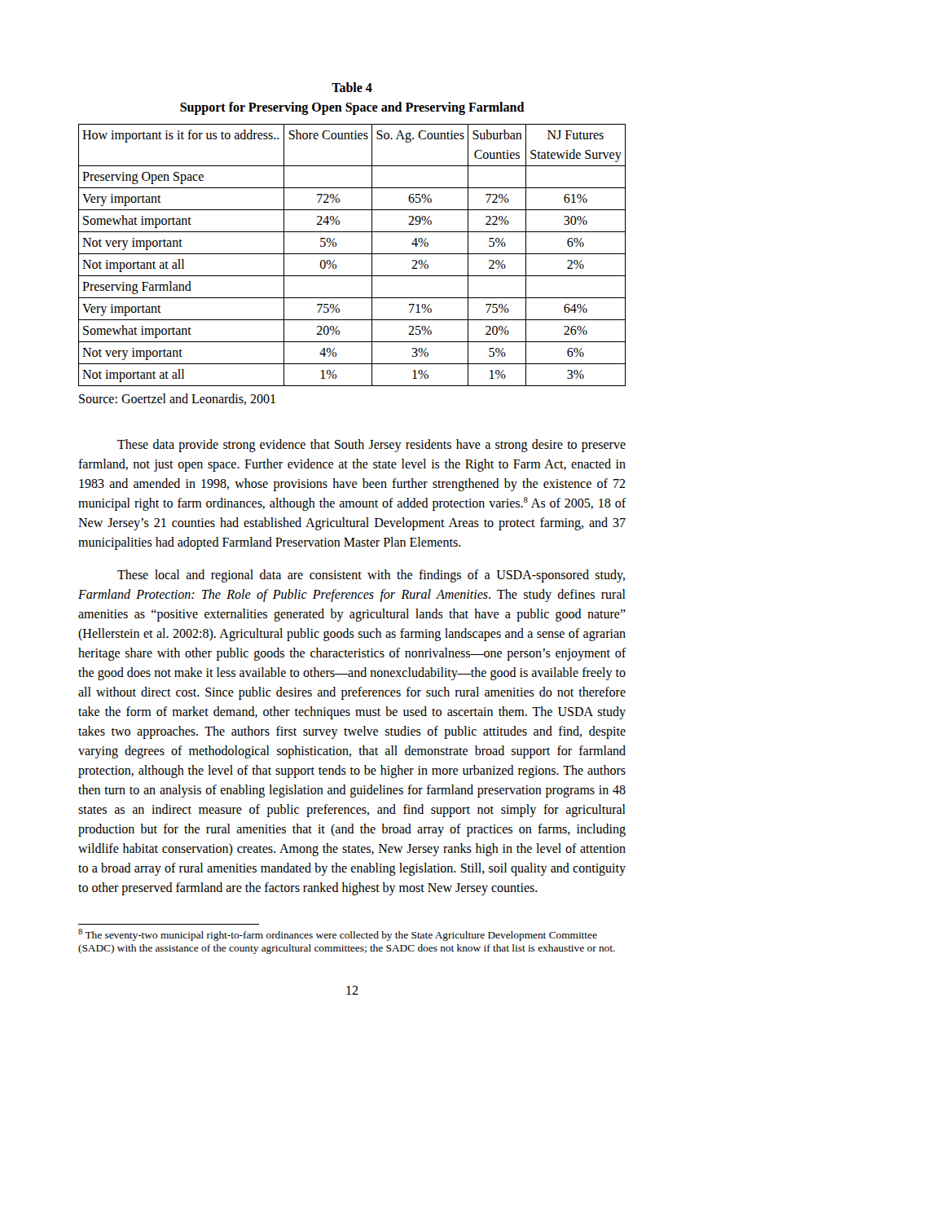Table 4
Support for Preserving Open Space and Preserving Farmland
| How important is it for us to address.. | Shore Counties | So. Ag. Counties | Suburban Counties | NJ Futures Statewide Survey |
| --- | --- | --- | --- | --- |
| Preserving Open Space | | | | |
| Very important | 72% | 65% | 72% | 61% |
| Somewhat important | 24% | 29% | 22% | 30% |
| Not very important | 5% | 4% | 5% | 6% |
| Not important at all | 0% | 2% | 2% | 2% |
| Preserving Farmland | | | | |
| Very important | 75% | 71% | 75% | 64% |
| Somewhat important | 20% | 25% | 20% | 26% |
| Not very important | 4% | 3% | 5% | 6% |
| Not important at all | 1% | 1% | 1% | 3% |
Source: Goertzel and Leonardis, 2001
These data provide strong evidence that South Jersey residents have a strong desire to preserve farmland, not just open space. Further evidence at the state level is the Right to Farm Act, enacted in 1983 and amended in 1998, whose provisions have been further strengthened by the existence of 72 municipal right to farm ordinances, although the amount of added protection varies.8 As of 2005, 18 of New Jersey’s 21 counties had established Agricultural Development Areas to protect farming, and 37 municipalities had adopted Farmland Preservation Master Plan Elements.
These local and regional data are consistent with the findings of a USDA-sponsored study, Farmland Protection: The Role of Public Preferences for Rural Amenities. The study defines rural amenities as “positive externalities generated by agricultural lands that have a public good nature” (Hellerstein et al. 2002:8). Agricultural public goods such as farming landscapes and a sense of agrarian heritage share with other public goods the characteristics of nonrivalness—one person’s enjoyment of the good does not make it less available to others—and nonexcludability—the good is available freely to all without direct cost. Since public desires and preferences for such rural amenities do not therefore take the form of market demand, other techniques must be used to ascertain them. The USDA study takes two approaches. The authors first survey twelve studies of public attitudes and find, despite varying degrees of methodological sophistication, that all demonstrate broad support for farmland protection, although the level of that support tends to be higher in more urbanized regions. The authors then turn to an analysis of enabling legislation and guidelines for farmland preservation programs in 48 states as an indirect measure of public preferences, and find support not simply for agricultural production but for the rural amenities that it (and the broad array of practices on farms, including wildlife habitat conservation) creates. Among the states, New Jersey ranks high in the level of attention to a broad array of rural amenities mandated by the enabling legislation. Still, soil quality and contiguity to other preserved farmland are the factors ranked highest by most New Jersey counties.
8 The seventy-two municipal right-to-farm ordinances were collected by the State Agriculture Development Committee (SADC) with the assistance of the county agricultural committees; the SADC does not know if that list is exhaustive or not.
12